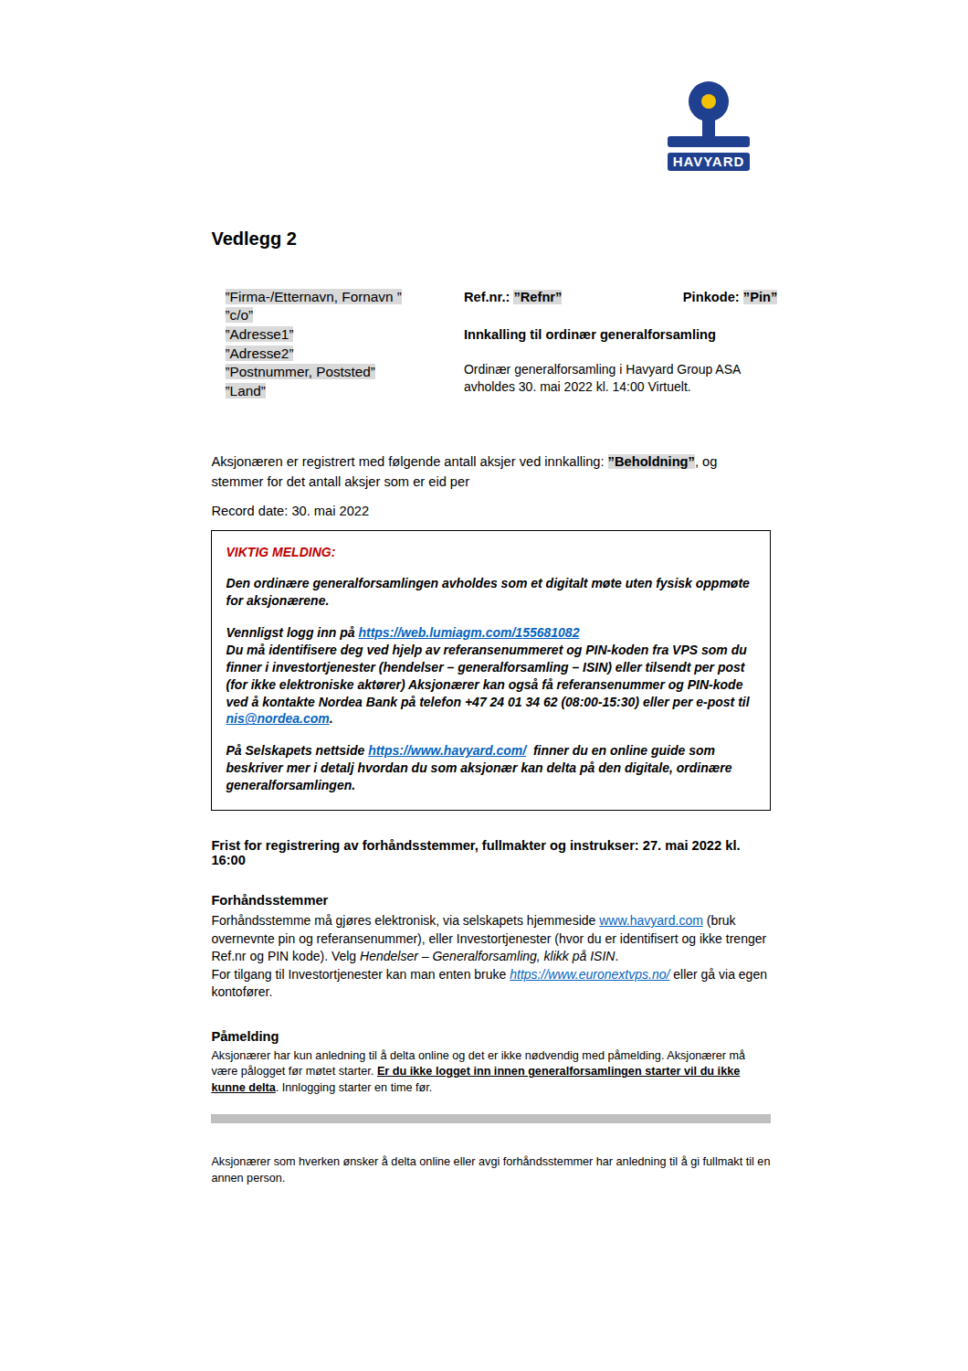HAVYARD
Vedlegg 2
”Firma-/Etternavn, Fornavn ”
”c/o”
”Adresse1”
”Adresse2”
”Postnummer, Poststed”
”Land”
Ref.nr.: ”Refnr” Pinkode: ”Pin”
Innkalling til ordinær generalforsamling
Ordinær generalforsamling i Havyard Group ASA
avholdes 30. mai 2022 kl. 14:00 Virtuelt.
Aksjonæren er registrert med følgende antall aksjer ved innkalling: ”Beholdning”, og stemmer for det antall aksjer som er eid per
Record date: 30. mai 2022
VIKTIG MELDING:
Den ordinære generalforsamlingen avholdes som et digitalt møte uten fysisk oppmøte for aksjonærene.
Vennligst logg inn på https://web.lumiagm.com/155681082
Du må identifisere deg ved hjelp av referansenummeret og PIN-koden fra VPS som du finner i investortjenester (hendelser – generalforsamling – ISIN) eller tilsendt per post (for ikke elektroniske aktører) Aksjonærer kan også få referansenummer og PIN-kode ved å kontakte Nordea Bank på telefon +47 24 01 34 62 (08:00-15:30) eller per e-post til nis@nordea.com.
På Selskapets nettside https://www.havyard.com/ finner du en online guide som beskriver mer i detalj hvordan du som aksjonær kan delta på den digitale, ordinære generalforsamlingen.
Frist for registrering av forhåndsstemmer, fullmakter og instrukser: 27. mai 2022 kl. 16:00
Forhåndsstemmer
Forhåndsstemme må gjøres elektronisk, via selskapets hjemmeside www.havyard.com (bruk overnevnte pin og referansenummer), eller Investortjenester (hvor du er identifisert og ikke trenger Ref.nr og PIN kode). Velg Hendelser – Generalforsamling, klikk på ISIN.
For tilgang til Investortjenester kan man enten bruke https://www.euronextvps.no/ eller gå via egen kontofører.
Påmelding
Aksjonærer har kun anledning til å delta online og det er ikke nødvendig med påmelding. Aksjonærer må være pålogget før møtet starter. Er du ikke logget inn innen generalforsamlingen starter vil du ikke kunne delta. Innlogging starter en time før.
Aksjonærer som hverken ønsker å delta online eller avgi forhåndsstemmer har anledning til å gi fullmakt til en annen person.